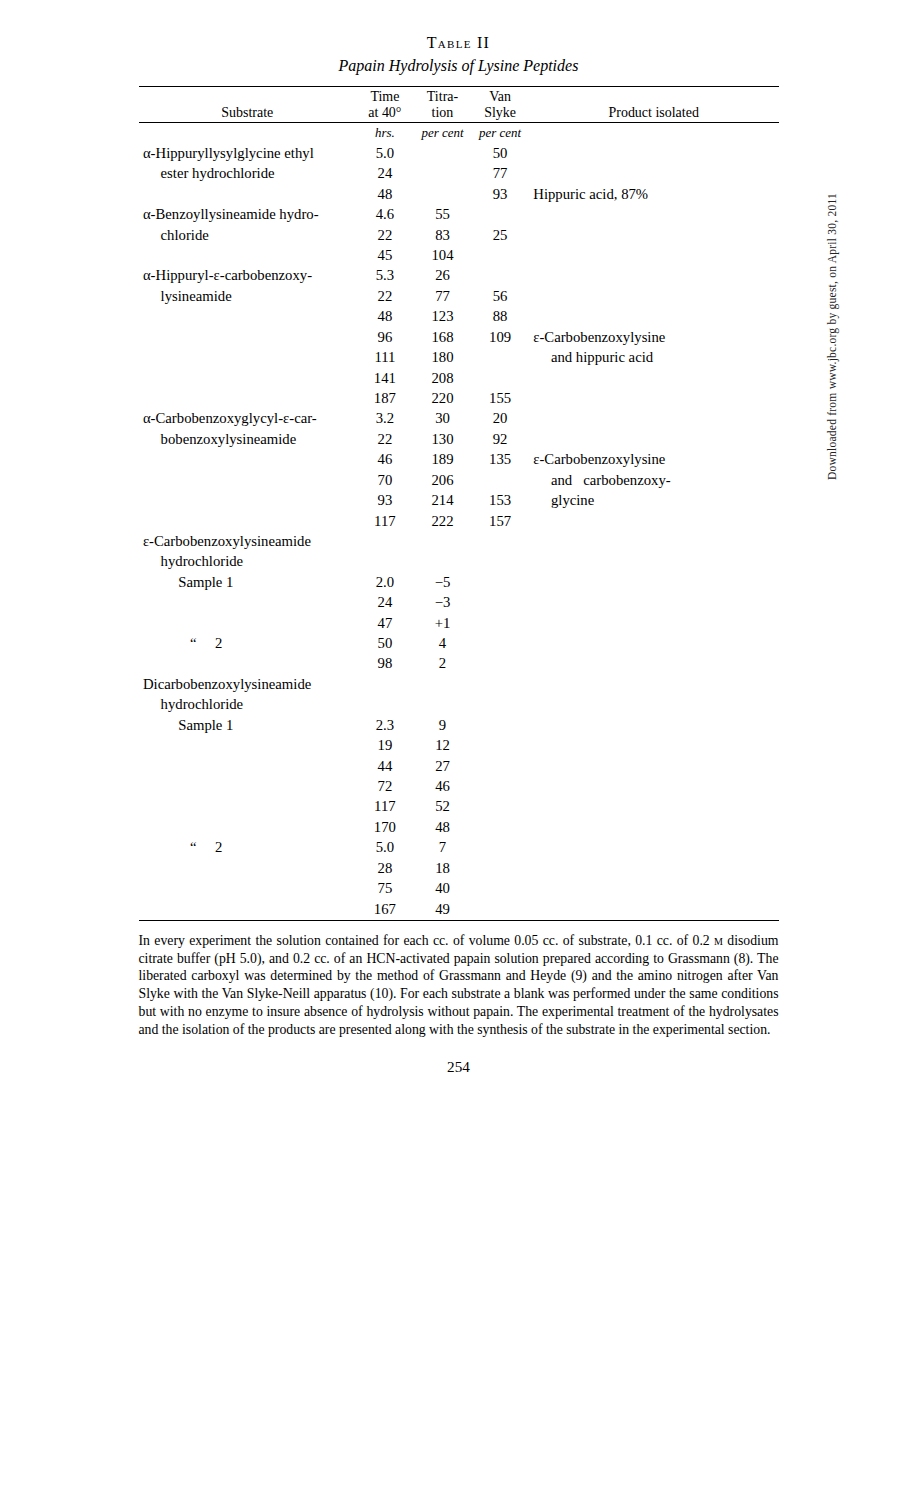Downloaded from www.jbc.org by guest, on April 30, 2011
Table II
Papain Hydrolysis of Lysine Peptides
| Substrate | Time at 40° | Titra- tion | Van Slyke | Product isolated |
| --- | --- | --- | --- | --- |
| | hrs. | per cent | per cent | |
| α-Hippuryllysylglycine ethyl | 5.0 | | 50 | |
| ester hydrochloride | 24 | | 77 | |
| | 48 | | 93 | Hippuric acid, 87% |
| α-Benzoyllysineamide hydro- | 4.6 | 55 | | |
| chloride | 22 | 83 | 25 | |
| | 45 | 104 | | |
| α-Hippuryl-ε-carbobenzoxy- | 5.3 | 26 | | |
| lysineamide | 22 | 77 | 56 | |
| | 48 | 123 | 88 | |
| | 96 | 168 | 109 | ε-Carbobenzoxylysine |
| | 111 | 180 | | and hippuric acid |
| | 141 | 208 | | |
| | 187 | 220 | 155 | |
| α-Carbobenzoxyglycyl-ε-car- | 3.2 | 30 | 20 | |
| bobenzoxylysineamide | 22 | 130 | 92 | |
| | 46 | 189 | 135 | ε-Carbobenzoxylysine |
| | 70 | 206 | | and carbobenzoxy- |
| | 93 | 214 | 153 | glycine |
| | 117 | 222 | 157 | |
| ε-Carbobenzoxylysineamide | | | | |
| hydrochloride | | | | |
| Sample 1 | 2.0 | −5 | | |
| | 24 | −3 | | |
| | 47 | +1 | | |
| “ 2 | 50 | 4 | | |
| | 98 | 2 | | |
| Dicarbobenzoxylysineamide | | | | |
| hydrochloride | | | | |
| Sample 1 | 2.3 | 9 | | |
| | 19 | 12 | | |
| | 44 | 27 | | |
| | 72 | 46 | | |
| | 117 | 52 | | |
| | 170 | 48 | | |
| “ 2 | 5.0 | 7 | | |
| | 28 | 18 | | |
| | 75 | 40 | | |
| | 167 | 49 | | |
In every experiment the solution contained for each cc. of volume 0.05 cc. of substrate, 0.1 cc. of 0.2 m disodium citrate buffer (pH 5.0), and 0.2 cc. of an HCN-activated papain solution prepared according to Grassmann (8). The liberated carboxyl was determined by the method of Grassmann and Heyde (9) and the amino nitrogen after Van Slyke with the Van Slyke-Neill apparatus (10). For each substrate a blank was performed under the same conditions but with no enzyme to insure absence of hydrolysis without papain. The experimental treatment of the hydrolysates and the isolation of the products are presented along with the synthesis of the substrate in the experimental section.
254